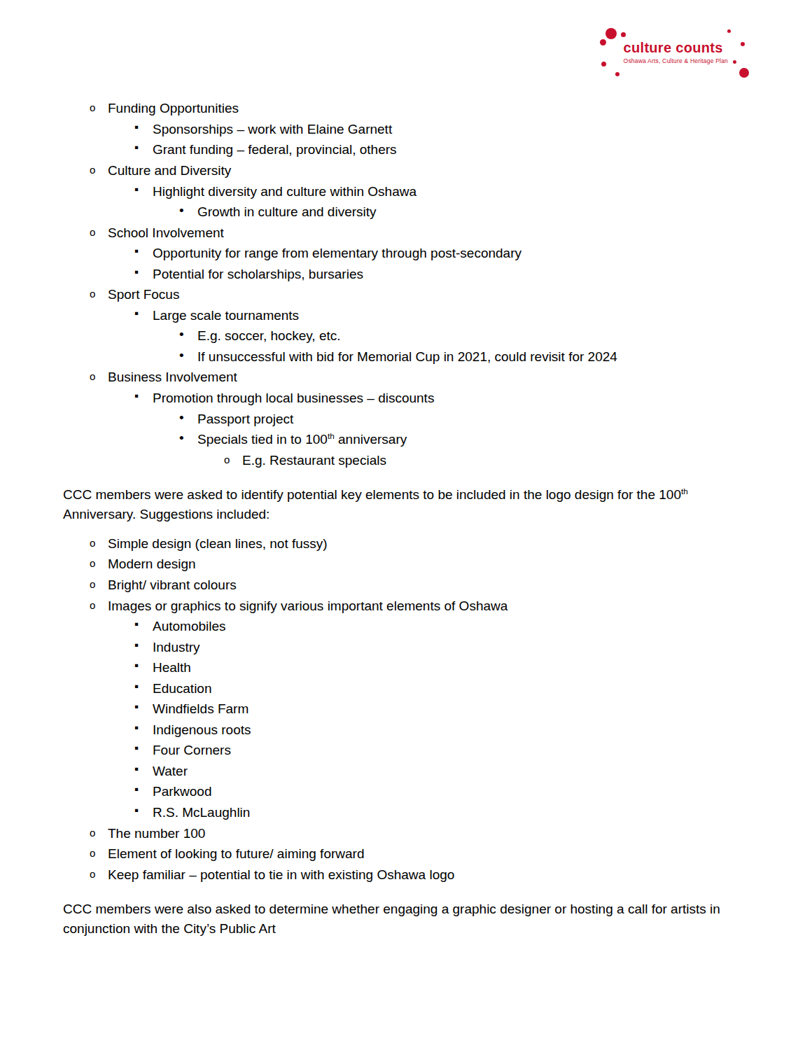culture counts
Oshawa Arts, Culture & Heritage Plan
Funding Opportunities
Sponsorships – work with Elaine Garnett
Grant funding – federal, provincial, others
Culture and Diversity
Highlight diversity and culture within Oshawa
Growth in culture and diversity
School Involvement
Opportunity for range from elementary through post-secondary
Potential for scholarships, bursaries
Sport Focus
Large scale tournaments
E.g. soccer, hockey, etc.
If unsuccessful with bid for Memorial Cup in 2021, could revisit for 2024
Business Involvement
Promotion through local businesses – discounts
Passport project
Specials tied in to 100th anniversary
E.g. Restaurant specials
CCC members were asked to identify potential key elements to be included in the logo design for the 100th Anniversary. Suggestions included:
Simple design (clean lines, not fussy)
Modern design
Bright/ vibrant colours
Images or graphics to signify various important elements of Oshawa
Automobiles
Industry
Health
Education
Windfields Farm
Indigenous roots
Four Corners
Water
Parkwood
R.S. McLaughlin
The number 100
Element of looking to future/ aiming forward
Keep familiar – potential to tie in with existing Oshawa logo
CCC members were also asked to determine whether engaging a graphic designer or hosting a call for artists in conjunction with the City’s Public Art